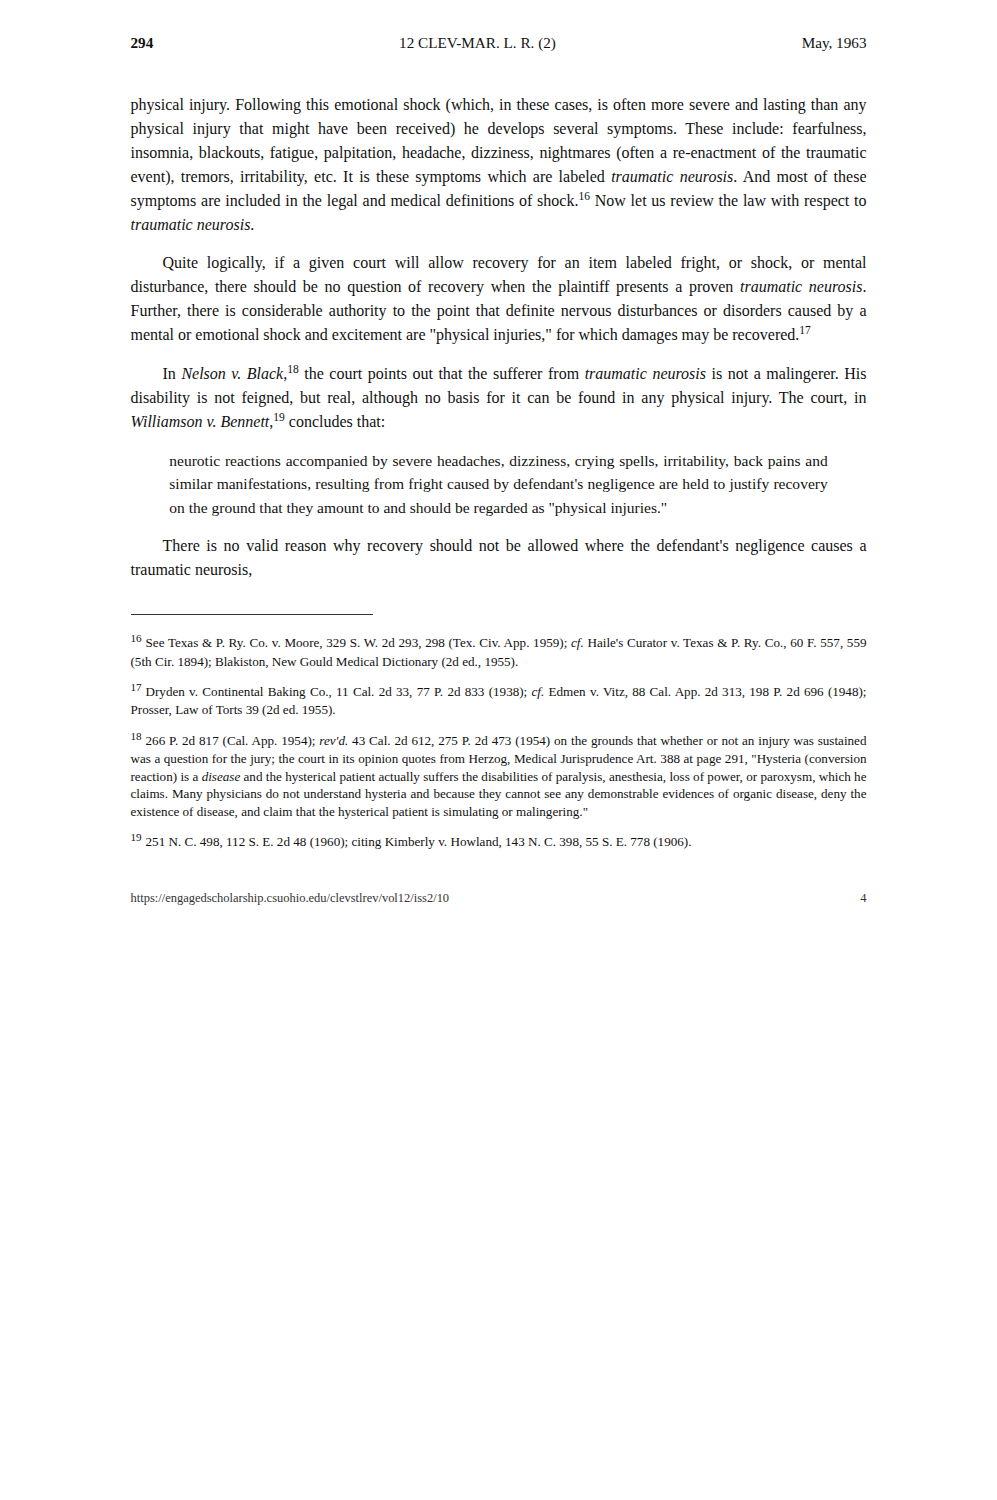294 12 CLEV-MAR. L. R. (2) May, 1963
physical injury. Following this emotional shock (which, in these cases, is often more severe and lasting than any physical injury that might have been received) he develops several symptoms. These include: fearfulness, insomnia, blackouts, fatigue, palpitation, headache, dizziness, nightmares (often a re-enactment of the traumatic event), tremors, irritability, etc. It is these symptoms which are labeled traumatic neurosis. And most of these symptoms are included in the legal and medical definitions of shock.16 Now let us review the law with respect to traumatic neurosis.
Quite logically, if a given court will allow recovery for an item labeled fright, or shock, or mental disturbance, there should be no question of recovery when the plaintiff presents a proven traumatic neurosis. Further, there is considerable authority to the point that definite nervous disturbances or disorders caused by a mental or emotional shock and excitement are "physical injuries," for which damages may be recovered.17
In Nelson v. Black,18 the court points out that the sufferer from traumatic neurosis is not a malingerer. His disability is not feigned, but real, although no basis for it can be found in any physical injury. The court, in Williamson v. Bennett,19 concludes that:
neurotic reactions accompanied by severe headaches, dizziness, crying spells, irritability, back pains and similar manifestations, resulting from fright caused by defendant's negligence are held to justify recovery on the ground that they amount to and should be regarded as "physical injuries."
There is no valid reason why recovery should not be allowed where the defendant's negligence causes a traumatic neurosis,
16 See Texas & P. Ry. Co. v. Moore, 329 S. W. 2d 293, 298 (Tex. Civ. App. 1959); cf. Haile's Curator v. Texas & P. Ry. Co., 60 F. 557, 559 (5th Cir. 1894); Blakiston, New Gould Medical Dictionary (2d ed., 1955).
17 Dryden v. Continental Baking Co., 11 Cal. 2d 33, 77 P. 2d 833 (1938); cf. Edmen v. Vitz, 88 Cal. App. 2d 313, 198 P. 2d 696 (1948); Prosser, Law of Torts 39 (2d ed. 1955).
18266 P. 2d 817 (Cal. App. 1954); rev'd. 43 Cal. 2d 612, 275 P. 2d 473 (1954) on the grounds that whether or not an injury was sustained was a question for the jury; the court in its opinion quotes from Herzog, Medical Jurisprudence Art. 388 at page 291, "Hysteria (conversion reaction) is a disease and the hysterical patient actually suffers the disabilities of paralysis, anesthesia, loss of power, or paroxysm, which he claims. Many physicians do not understand hysteria and because they cannot see any demonstrable evidences of organic disease, deny the existence of disease, and claim that the hysterical patient is simulating or malingering."
19251 N. C. 498, 112 S. E. 2d 48 (1960); citing Kimberly v. Howland, 143 N. C. 398, 55 S. E. 778 (1906).
https://engagedscholarship.csuohio.edu/clevstlrev/vol12/iss2/10 4